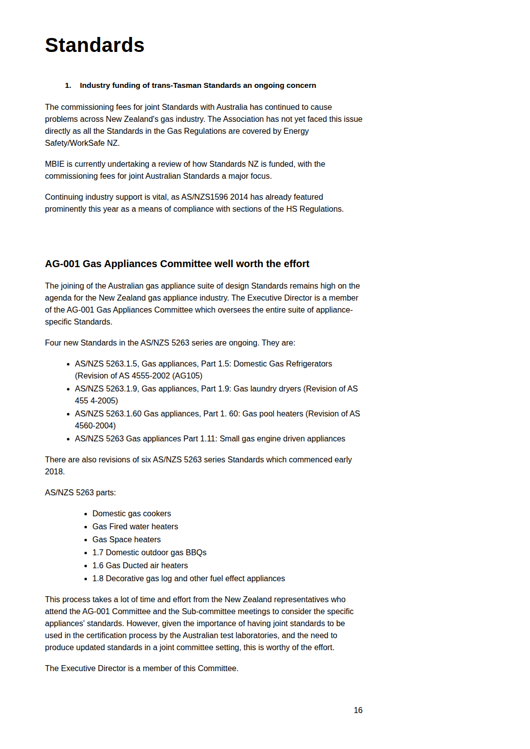Standards
1. Industry funding of trans-Tasman Standards an ongoing concern
The commissioning fees for joint Standards with Australia has continued to cause problems across New Zealand's gas industry. The Association has not yet faced this issue directly as all the Standards in the Gas Regulations are covered by Energy Safety/WorkSafe NZ.
MBIE is currently undertaking a review of how Standards NZ is funded, with the commissioning fees for joint Australian Standards a major focus.
Continuing industry support is vital, as AS/NZS1596 2014 has already featured prominently this year as a means of compliance with sections of the HS Regulations.
AG-001 Gas Appliances Committee well worth the effort
The joining of the Australian gas appliance suite of design Standards remains high on the agenda for the New Zealand gas appliance industry. The Executive Director is a member of the AG-001 Gas Appliances Committee which oversees the entire suite of appliance-specific Standards.
Four new Standards in the AS/NZS 5263 series are ongoing. They are:
AS/NZS 5263.1.5, Gas appliances, Part 1.5: Domestic Gas Refrigerators (Revision of AS 4555-2002 (AG105)
AS/NZS 5263.1.9, Gas appliances, Part 1.9: Gas laundry dryers (Revision of AS 455 4-2005)
AS/NZS 5263.1.60 Gas appliances, Part 1. 60: Gas pool heaters (Revision of AS 4560-2004)
AS/NZS 5263 Gas appliances Part 1.11: Small gas engine driven appliances
There are also revisions of six AS/NZS 5263 series Standards which commenced early 2018.
AS/NZS 5263 parts:
Domestic gas cookers
Gas Fired water heaters
Gas Space heaters
1.7 Domestic outdoor gas BBQs
1.6 Gas Ducted air heaters
1.8 Decorative gas log and other fuel effect appliances
This process takes a lot of time and effort from the New Zealand representatives who attend the AG-001 Committee and the Sub-committee meetings to consider the specific appliances' standards. However, given the importance of having joint standards to be used in the certification process by the Australian test laboratories, and the need to produce updated standards in a joint committee setting, this is worthy of the effort.
The Executive Director is a member of this Committee.
16